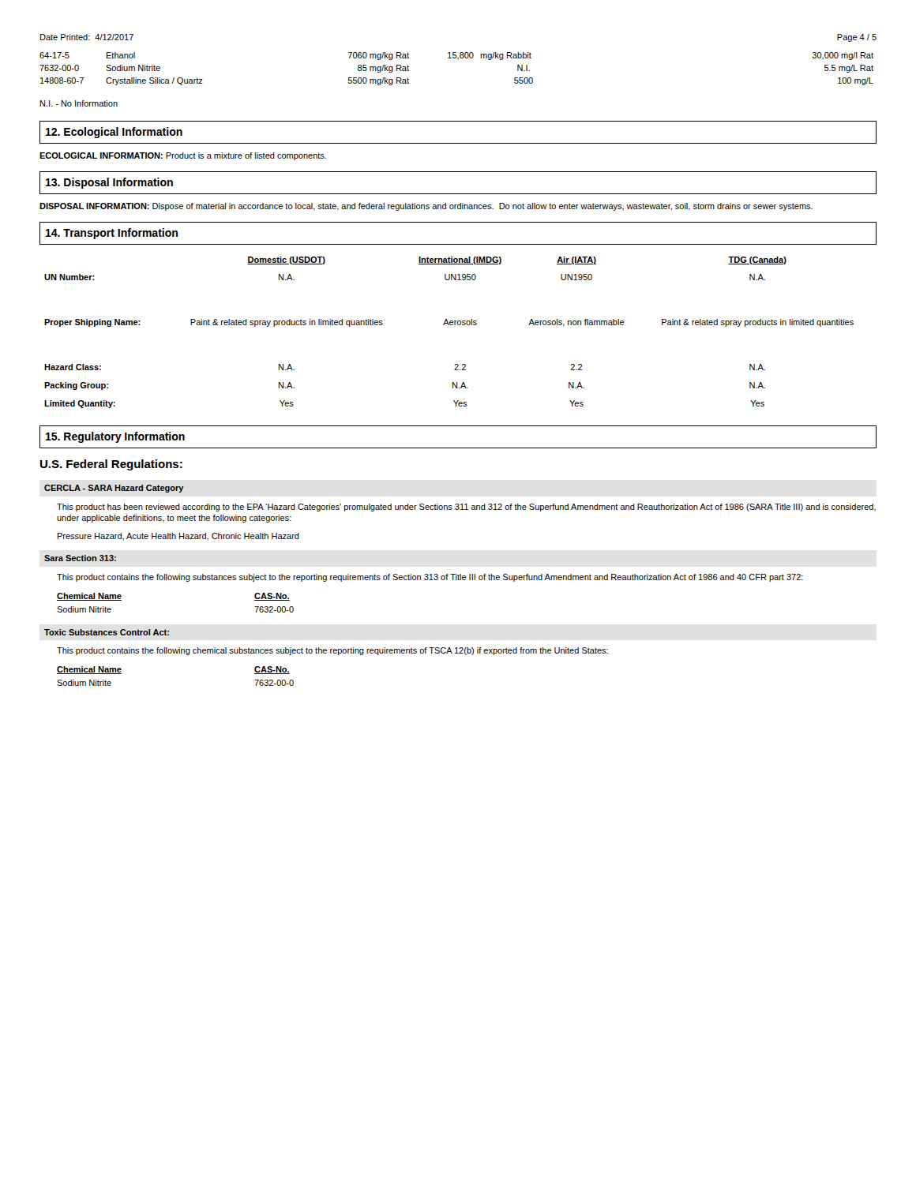Date Printed: 4/12/2017
Page 4 / 5
| 64-17-5 | Ethanol | 7060 mg/kg Rat | 15,800 | mg/kg Rabbit | 30,000 mg/l Rat |
| 7632-00-0 | Sodium Nitrite | 85 mg/kg Rat | | N.I. | 5.5 mg/L Rat |
| 14808-60-7 | Crystalline Silica / Quartz | 5500 mg/kg Rat | | 5500 | 100 mg/L |
N.I. - No Information
12. Ecological Information
ECOLOGICAL INFORMATION: Product is a mixture of listed components.
13. Disposal Information
DISPOSAL INFORMATION: Dispose of material in accordance to local, state, and federal regulations and ordinances. Do not allow to enter waterways, wastewater, soil, storm drains or sewer systems.
14. Transport Information
| | Domestic (USDOT) | International (IMDG) | Air (IATA) | TDG (Canada) |
| --- | --- | --- | --- | --- |
| UN Number: | N.A. | UN1950 | UN1950 | N.A. |
| Proper Shipping Name: | Paint & related spray products in limited quantities | Aerosols | Aerosols, non flammable | Paint & related spray products in limited quantities |
| Hazard Class: | N.A. | 2.2 | 2.2 | N.A. |
| Packing Group: | N.A. | N.A. | N.A. | N.A. |
| Limited Quantity: | Yes | Yes | Yes | Yes |
15. Regulatory Information
U.S. Federal Regulations:
CERCLA - SARA Hazard Category
This product has been reviewed according to the EPA ‘Hazard Categories’ promulgated under Sections 311 and 312 of the Superfund Amendment and Reauthorization Act of 1986 (SARA Title III) and is considered, under applicable definitions, to meet the following categories:
Pressure Hazard, Acute Health Hazard, Chronic Health Hazard
Sara Section 313:
This product contains the following substances subject to the reporting requirements of Section 313 of Title III of the Superfund Amendment and Reauthorization Act of 1986 and 40 CFR part 372:
| Chemical Name | CAS-No. |
| Sodium Nitrite | 7632-00-0 |
Toxic Substances Control Act:
This product contains the following chemical substances subject to the reporting requirements of TSCA 12(b) if exported from the United States:
| Chemical Name | CAS-No. |
| Sodium Nitrite | 7632-00-0 |